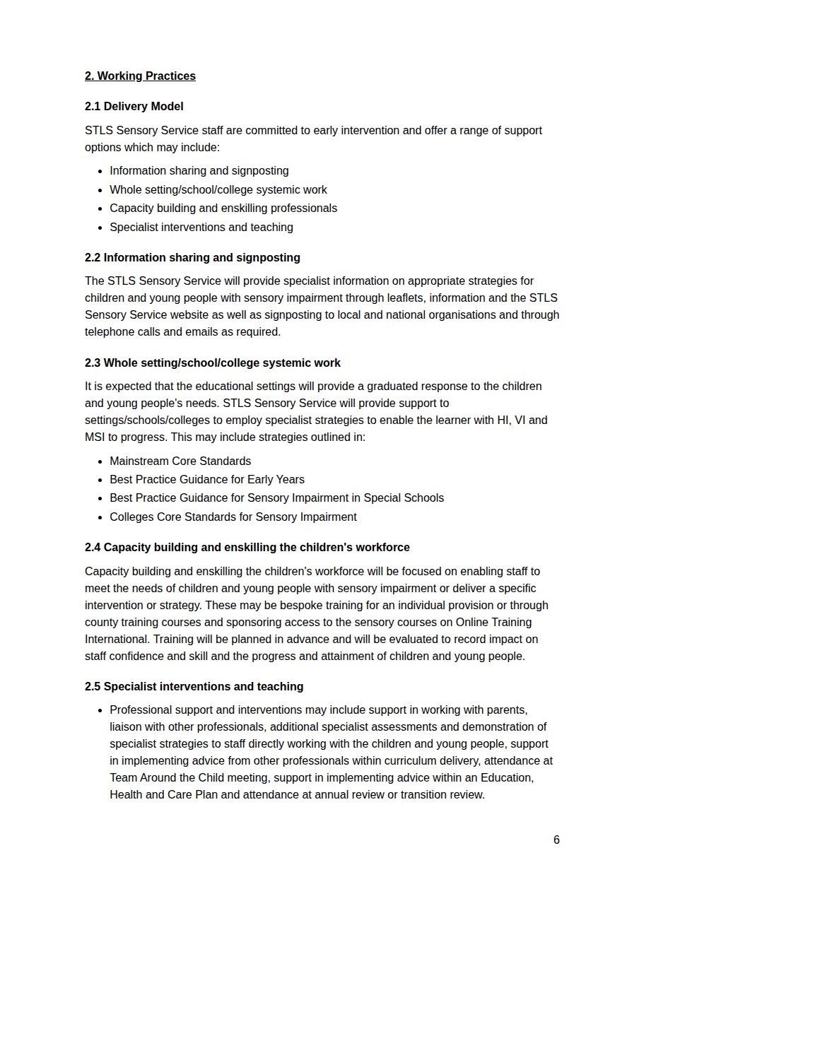2. Working Practices
2.1 Delivery Model
STLS Sensory Service staff are committed to early intervention and offer a range of support options which may include:
Information sharing and signposting
Whole setting/school/college systemic work
Capacity building and enskilling professionals
Specialist interventions and teaching
2.2 Information sharing and signposting
The STLS Sensory Service will provide specialist information on appropriate strategies for children and young people with sensory impairment through leaflets, information and the STLS Sensory Service website as well as signposting to local and national organisations and through telephone calls and emails as required.
2.3 Whole setting/school/college systemic work
It is expected that the educational settings will provide a graduated response to the children and young people's needs. STLS Sensory Service will provide support to settings/schools/colleges to employ specialist strategies to enable the learner with HI, VI and MSI to progress. This may include strategies outlined in:
Mainstream Core Standards
Best Practice Guidance for Early Years
Best Practice Guidance for Sensory Impairment in Special Schools
Colleges Core Standards for Sensory Impairment
2.4 Capacity building and enskilling the children's workforce
Capacity building and enskilling the children's workforce will be focused on enabling staff to meet the needs of children and young people with sensory impairment or deliver a specific intervention or strategy. These may be bespoke training for an individual provision or through county training courses and sponsoring access to the sensory courses on Online Training International. Training will be planned in advance and will be evaluated to record impact on staff confidence and skill and the progress and attainment of children and young people.
2.5 Specialist interventions and teaching
Professional support and interventions may include support in working with parents, liaison with other professionals, additional specialist assessments and demonstration of specialist strategies to staff directly working with the children and young people, support in implementing advice from other professionals within curriculum delivery, attendance at Team Around the Child meeting, support in implementing advice within an Education, Health and Care Plan and attendance at annual review or transition review.
6